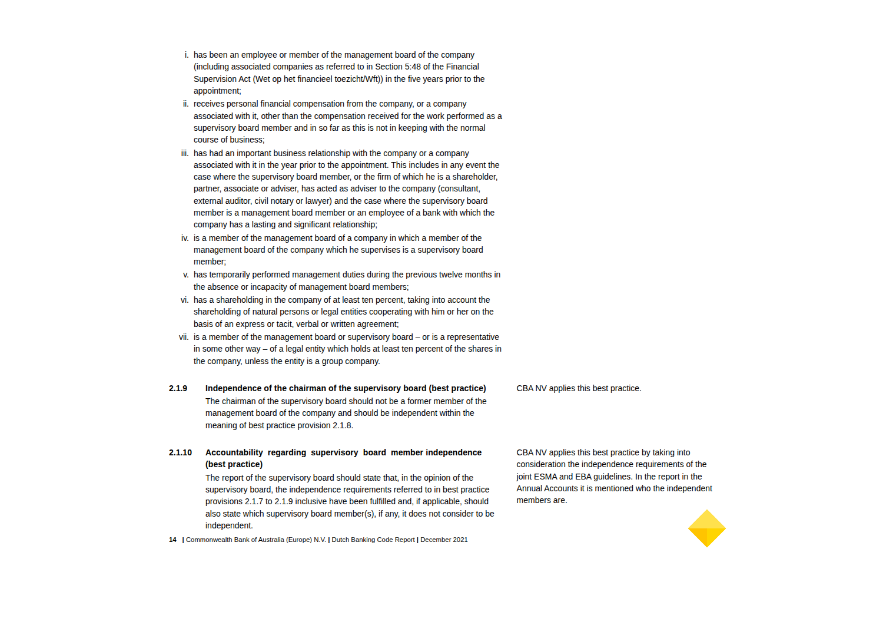i. has been an employee or member of the management board of the company (including associated companies as referred to in Section 5:48 of the Financial Supervision Act (Wet op het financieel toezicht/Wft)) in the five years prior to the appointment;
ii. receives personal financial compensation from the company, or a company associated with it, other than the compensation received for the work performed as a supervisory board member and in so far as this is not in keeping with the normal course of business;
iii. has had an important business relationship with the company or a company associated with it in the year prior to the appointment. This includes in any event the case where the supervisory board member, or the firm of which he is a shareholder, partner, associate or adviser, has acted as adviser to the company (consultant, external auditor, civil notary or lawyer) and the case where the supervisory board member is a management board member or an employee of a bank with which the company has a lasting and significant relationship;
iv. is a member of the management board of a company in which a member of the management board of the company which he supervises is a supervisory board member;
v. has temporarily performed management duties during the previous twelve months in the absence or incapacity of management board members;
vi. has a shareholding in the company of at least ten percent, taking into account the shareholding of natural persons or legal entities cooperating with him or her on the basis of an express or tacit, verbal or written agreement;
vii. is a member of the management board or supervisory board – or is a representative in some other way – of a legal entity which holds at least ten percent of the shares in the company, unless the entity is a group company.
2.1.9
Independence of the chairman of the supervisory board (best practice)
The chairman of the supervisory board should not be a former member of the management board of the company and should be independent within the meaning of best practice provision 2.1.8.
CBA NV applies this best practice.
2.1.10
Accountability regarding supervisory board member independence (best practice)
The report of the supervisory board should state that, in the opinion of the supervisory board, the independence requirements referred to in best practice provisions 2.1.7 to 2.1.9 inclusive have been fulfilled and, if applicable, should also state which supervisory board member(s), if any, it does not consider to be independent.
CBA NV applies this best practice by taking into consideration the independence requirements of the joint ESMA and EBA guidelines. In the report in the Annual Accounts it is mentioned who the independent members are.
14| Commonwealth Bank of Australia (Europe) N.V. | Dutch Banking Code Report | December 2021